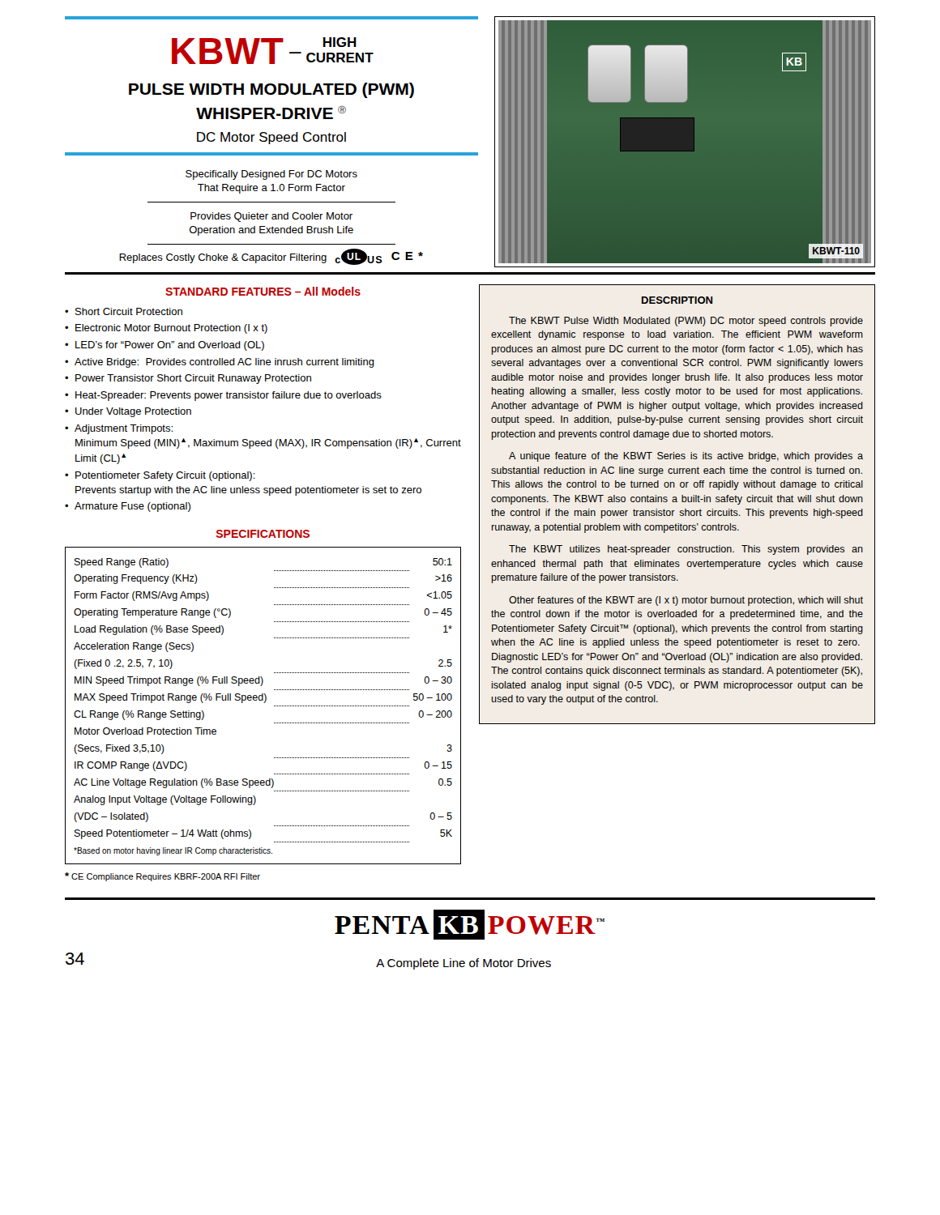KBWT–HIGH
CURRENT
PULSE WIDTH MODULATED (PWM)
WHISPER-DRIVE Ⓡ
DC Motor Speed Control
Specifically Designed For DC Motors
That Require a 1.0 Form Factor
Provides Quieter and Cooler Motor
Operation and Extended Brush Life
Replaces Costly Choke & Capacitor Filtering cULUS C E *
KB
KBWT-110
STANDARD FEATURES – All Models
Short Circuit Protection
Electronic Motor Burnout Protection (I x t)
LED’s for “Power On” and Overload (OL)
Active Bridge: Provides controlled AC line inrush current limiting
Power Transistor Short Circuit Runaway Protection
Heat-Spreader: Prevents power transistor failure due to overloads
Under Voltage Protection
Adjustment Trimpots: Minimum Speed (MIN)▲, Maximum Speed (MAX), IR Compensation (IR)▲, Current Limit (CL)▲
Potentiometer Safety Circuit (optional): Prevents startup with the AC line unless speed potentiometer is set to zero
Armature Fuse (optional)
SPECIFICATIONS
| Speed Range (Ratio) | | 50:1 |
| Operating Frequency (KHz) | | >16 |
| Form Factor (RMS/Avg Amps) | | <1.05 |
| Operating Temperature Range (°C) | | 0 – 45 |
| Load Regulation (% Base Speed) | | 1* |
| Acceleration Range (Secs) |
| (Fixed 0 .2, 2.5, 7, 10) | | 2.5 |
| MIN Speed Trimpot Range (% Full Speed) | | 0 – 30 |
| MAX Speed Trimpot Range (% Full Speed) | | 50 – 100 |
| CL Range (% Range Setting) | | 0 – 200 |
| Motor Overload Protection Time |
| (Secs, Fixed 3,5,10) | | 3 |
| IR COMP Range (ΔVDC) | | 0 – 15 |
| AC Line Voltage Regulation (% Base Speed) | | 0.5 |
| Analog Input Voltage (Voltage Following) |
| (VDC – Isolated) | | 0 – 5 |
| Speed Potentiometer – 1/4 Watt (ohms) | | 5K |
*Based on motor having linear IR Comp characteristics.
* CE Compliance Requires KBRF-200A RFI Filter
DESCRIPTION
The KBWT Pulse Width Modulated (PWM) DC motor speed controls provide excellent dynamic response to load variation. The efficient PWM waveform produces an almost pure DC current to the motor (form factor < 1.05), which has several advantages over a conventional SCR control. PWM significantly lowers audible motor noise and provides longer brush life. It also produces less motor heating allowing a smaller, less costly motor to be used for most applications. Another advantage of PWM is higher output voltage, which provides increased output speed. In addition, pulse-by-pulse current sensing provides short circuit protection and prevents control damage due to shorted motors.
A unique feature of the KBWT Series is its active bridge, which provides a substantial reduction in AC line surge current each time the control is turned on. This allows the control to be turned on or off rapidly without damage to critical components. The KBWT also contains a built-in safety circuit that will shut down the control if the main power transistor short circuits. This prevents high-speed runaway, a potential problem with competitors’ controls.
The KBWT utilizes heat-spreader construction. This system provides an enhanced thermal path that eliminates overtemperature cycles which cause premature failure of the power transistors.
Other features of the KBWT are (I x t) motor burnout protection, which will shut the control down if the motor is overloaded for a predetermined time, and the Potentiometer Safety Circuit™ (optional), which prevents the control from starting when the AC line is applied unless the speed potentiometer is reset to zero. Diagnostic LED’s for “Power On” and “Overload (OL)” indication are also provided. The control contains quick disconnect terminals as standard. A potentiometer (5K), isolated analog input signal (0-5 VDC), or PWM microprocessor output can be used to vary the output of the control.
PENTA KB POWER™
34
A Complete Line of Motor Drives